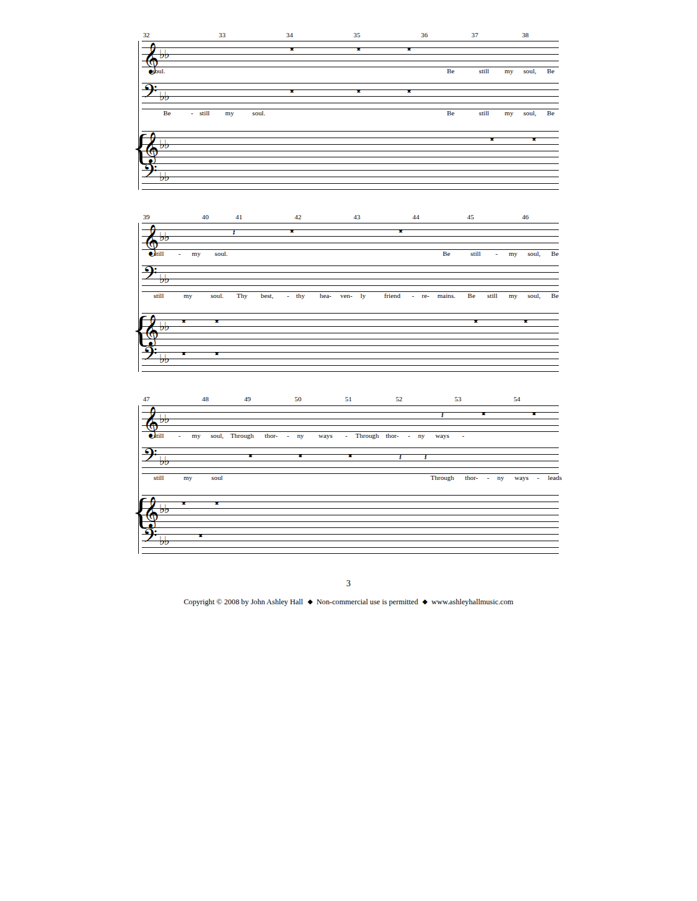32 33 34 35 36 37 38
𝄞 ♭♭ 𝄺 𝄺 𝄺
soul. Be still my soul, Be
𝄢 ♭♭ 𝄺 𝄺 𝄺
Be - still my soul. Be still my soul, Be
{
𝄞 ♭♭ 𝄺 𝄺
𝄢 ♭♭
39 40 41 42 43 44 45 46
𝄞 ♭♭ 𝄽 𝄺 𝄺
still - my soul. Be still - my soul, Be
𝄢 ♭♭
still my soul. Thy best, - thy hea- ven- ly friend - re- mains. Be still my soul, Be
{
𝄞 ♭♭ 𝄺 𝄺 𝄺 𝄺
𝄢 ♭♭ 𝄺 𝄺
47 48 49 50 51 52 53 54
𝄞 ♭♭ 𝄽 𝄺 𝄺
still - my soul, Through thor- - ny ways - Through thor- - ny ways -
𝄢 ♭♭ 𝄺 𝄺 𝄺 𝄽 𝄽
still my soul Through thor- - ny ways - leads
{
𝄞 ♭♭ 𝄺 𝄺
𝄢 ♭♭ 𝄺
3
Copyright © 2008 by John Ashley Hall ◆ Non-commercial use is permitted ◆ www.ashleyhallmusic.com